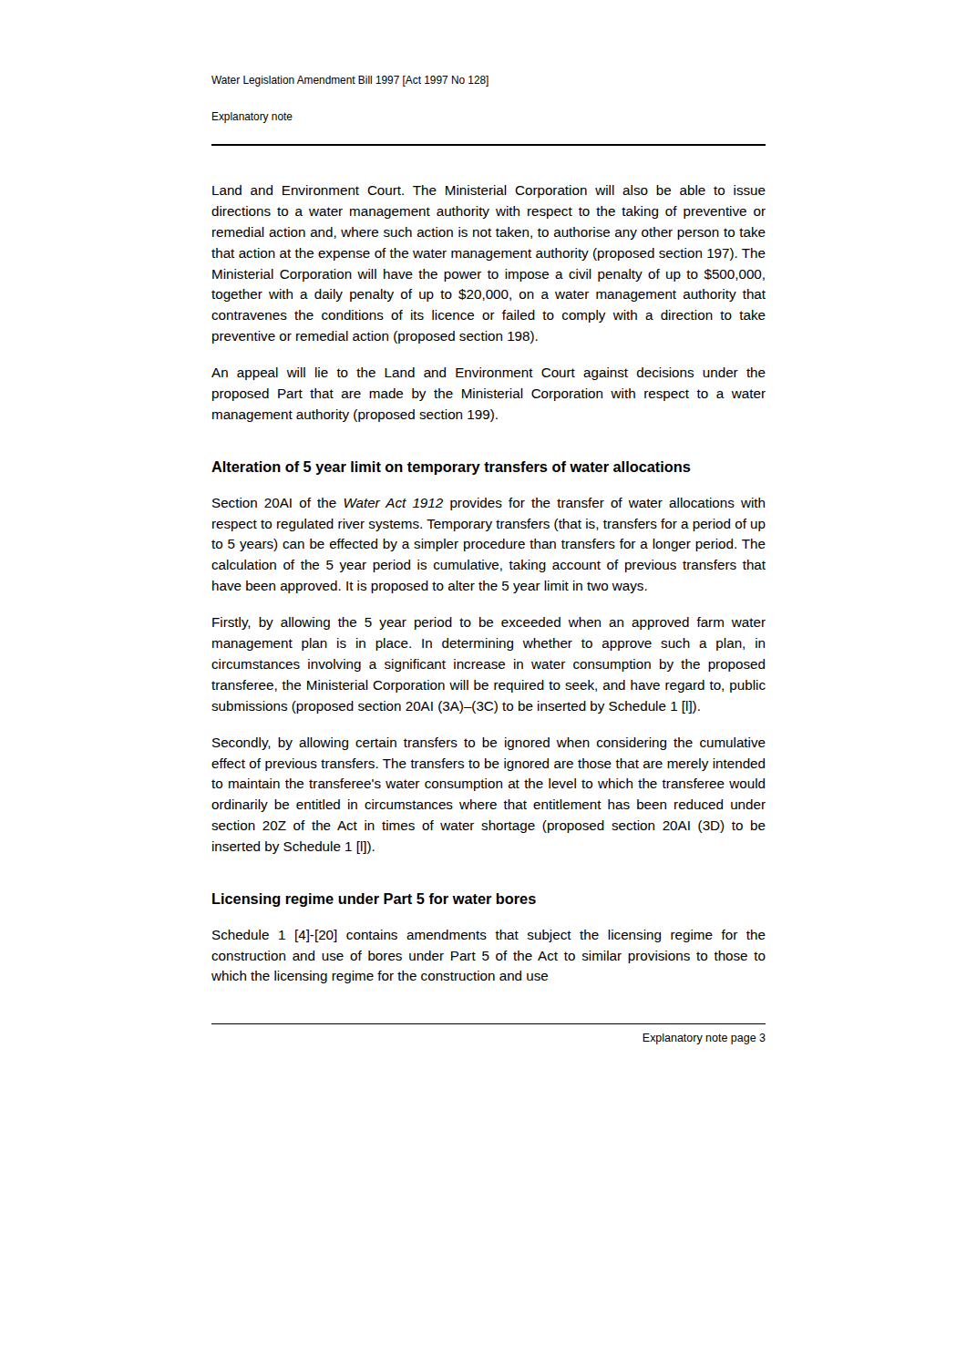Water Legislation Amendment Bill 1997 [Act 1997 No 128]
Explanatory note
Land and Environment Court. The Ministerial Corporation will also be able to issue directions to a water management authority with respect to the taking of preventive or remedial action and, where such action is not taken, to authorise any other person to take that action at the expense of the water management authority (proposed section 197). The Ministerial Corporation will have the power to impose a civil penalty of up to $500,000, together with a daily penalty of up to $20,000, on a water management authority that contravenes the conditions of its licence or failed to comply with a direction to take preventive or remedial action (proposed section 198).
An appeal will lie to the Land and Environment Court against decisions under the proposed Part that are made by the Ministerial Corporation with respect to a water management authority (proposed section 199).
Alteration of 5 year limit on temporary transfers of water allocations
Section 20AI of the Water Act 1912 provides for the transfer of water allocations with respect to regulated river systems. Temporary transfers (that is, transfers for a period of up to 5 years) can be effected by a simpler procedure than transfers for a longer period. The calculation of the 5 year period is cumulative, taking account of previous transfers that have been approved. It is proposed to alter the 5 year limit in two ways.
Firstly, by allowing the 5 year period to be exceeded when an approved farm water management plan is in place. In determining whether to approve such a plan, in circumstances involving a significant increase in water consumption by the proposed transferee, the Ministerial Corporation will be required to seek, and have regard to, public submissions (proposed section 20AI (3A)–(3C) to be inserted by Schedule 1 [l]).
Secondly, by allowing certain transfers to be ignored when considering the cumulative effect of previous transfers. The transfers to be ignored are those that are merely intended to maintain the transferee's water consumption at the level to which the transferee would ordinarily be entitled in circumstances where that entitlement has been reduced under section 20Z of the Act in times of water shortage (proposed section 20AI (3D) to be inserted by Schedule 1 [l]).
Licensing regime under Part 5 for water bores
Schedule 1 [4]-[20] contains amendments that subject the licensing regime for the construction and use of bores under Part 5 of the Act to similar provisions to those to which the licensing regime for the construction and use
Explanatory note page 3